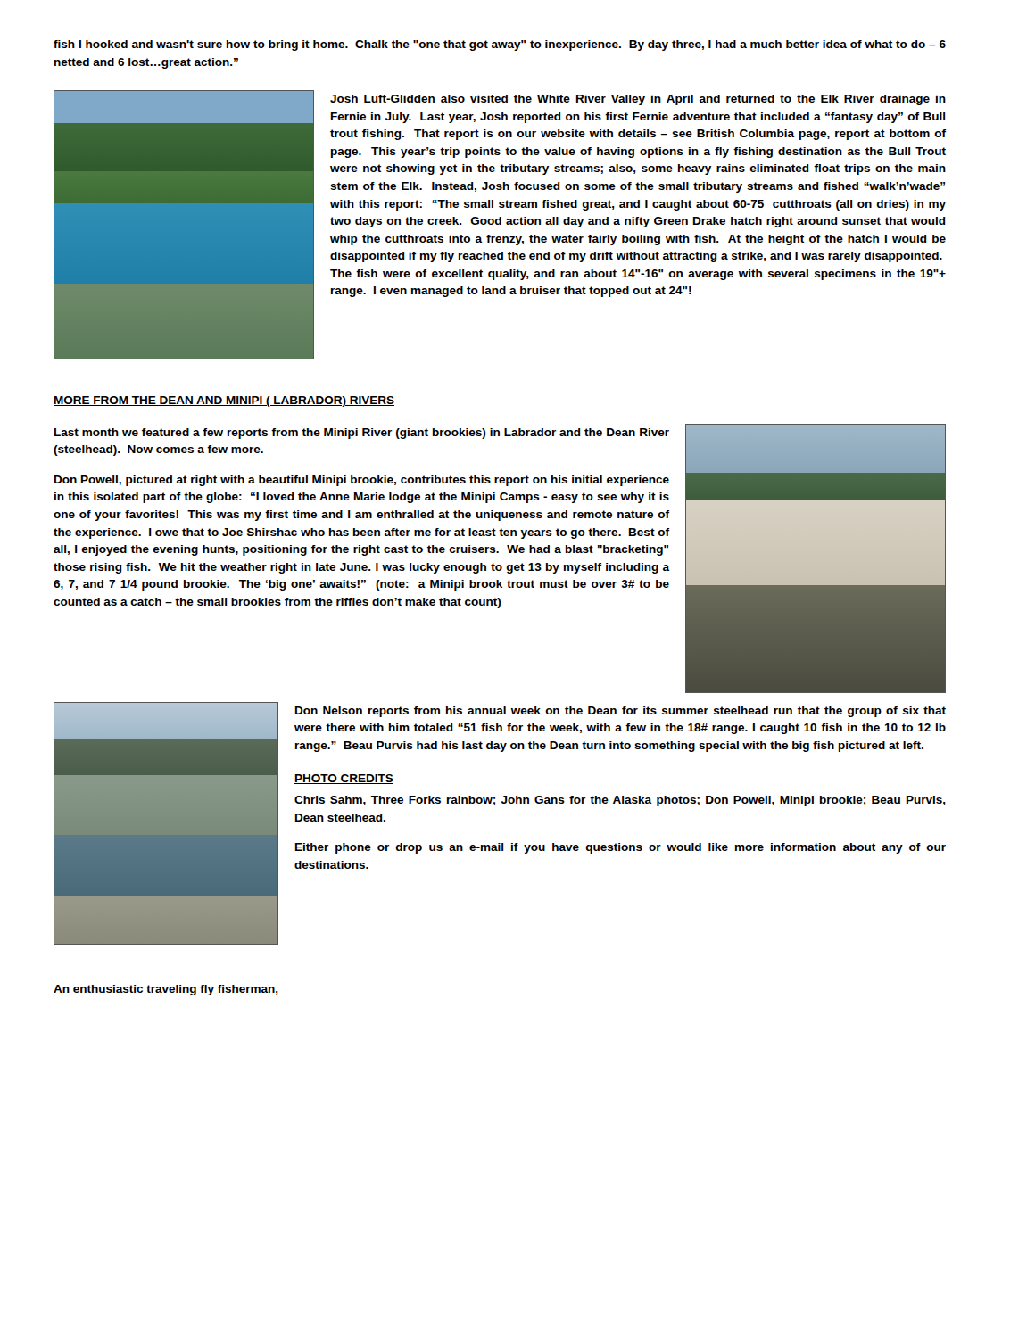fish I hooked and wasn't sure how to bring it home. Chalk the "one that got away" to inexperience. By day three, I had a much better idea of what to do – 6 netted and 6 lost…great action.”
Josh Luft-Glidden also visited the White River Valley in April and returned to the Elk River drainage in Fernie in July. Last year, Josh reported on his first Fernie adventure that included a “fantasy day” of Bull trout fishing. That report is on our website with details – see British Columbia page, report at bottom of page. This year’s trip points to the value of having options in a fly fishing destination as the Bull Trout were not showing yet in the tributary streams; also, some heavy rains eliminated float trips on the main stem of the Elk. Instead, Josh focused on some of the small tributary streams and fished “walk’n’wade” with this report: “The small stream fished great, and I caught about 60-75 cutthroats (all on dries) in my two days on the creek. Good action all day and a nifty Green Drake hatch right around sunset that would whip the cutthroats into a frenzy, the water fairly boiling with fish. At the height of the hatch I would be disappointed if my fly reached the end of my drift without attracting a strike, and I was rarely disappointed. The fish were of excellent quality, and ran about 14"-16" on average with several specimens in the 19"+ range. I even managed to land a bruiser that topped out at 24"!
MORE FROM THE DEAN AND MINIPI ( LABRADOR) RIVERS
Last month we featured a few reports from the Minipi River (giant brookies) in Labrador and the Dean River (steelhead). Now comes a few more.
Don Powell, pictured at right with a beautiful Minipi brookie, contributes this report on his initial experience in this isolated part of the globe: “I loved the Anne Marie lodge at the Minipi Camps - easy to see why it is one of your favorites! This was my first time and I am enthralled at the uniqueness and remote nature of the experience. I owe that to Joe Shirshac who has been after me for at least ten years to go there. Best of all, I enjoyed the evening hunts, positioning for the right cast to the cruisers. We had a blast "bracketing" those rising fish. We hit the weather right in late June. I was lucky enough to get 13 by myself including a 6, 7, and 7 1/4 pound brookie. The ‘big one’ awaits!” (note: a Minipi brook trout must be over 3# to be counted as a catch – the small brookies from the riffles don’t make that count)
Don Nelson reports from his annual week on the Dean for its summer steelhead run that the group of six that were there with him totaled “51 fish for the week, with a few in the 18# range. I caught 10 fish in the 10 to 12 lb range.” Beau Purvis had his last day on the Dean turn into something special with the big fish pictured at left.
PHOTO CREDITS
Chris Sahm, Three Forks rainbow; John Gans for the Alaska photos; Don Powell, Minipi brookie; Beau Purvis, Dean steelhead.
Either phone or drop us an e-mail if you have questions or would like more information about any of our destinations.
An enthusiastic traveling fly fisherman,